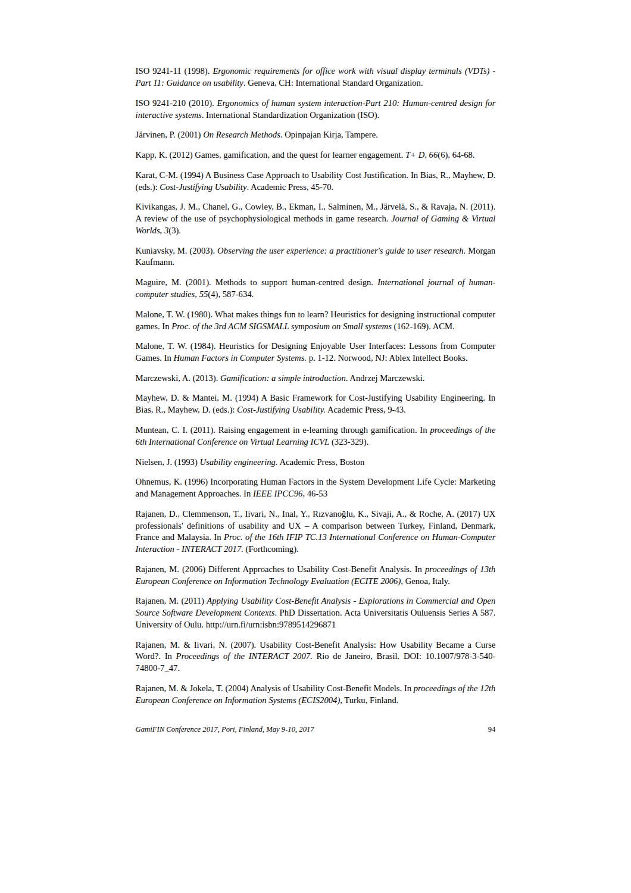ISO 9241-11 (1998). Ergonomic requirements for office work with visual display terminals (VDTs) - Part 11: Guidance on usability. Geneva, CH: International Standard Organization.
ISO 9241-210 (2010). Ergonomics of human system interaction-Part 210: Human-centred design for interactive systems. International Standardization Organization (ISO).
Järvinen, P. (2001) On Research Methods. Opinpajan Kirja, Tampere.
Kapp, K. (2012) Games, gamification, and the quest for learner engagement. T+ D, 66(6), 64-68.
Karat, C-M. (1994) A Business Case Approach to Usability Cost Justification. In Bias, R., Mayhew, D. (eds.): Cost-Justifying Usability. Academic Press, 45-70.
Kivikangas, J. M., Chanel, G., Cowley, B., Ekman, I., Salminen, M., Järvelä, S., & Ravaja, N. (2011). A review of the use of psychophysiological methods in game research. Journal of Gaming & Virtual Worlds, 3(3).
Kuniavsky, M. (2003). Observing the user experience: a practitioner's guide to user research. Morgan Kaufmann.
Maguire, M. (2001). Methods to support human-centred design. International journal of human-computer studies, 55(4), 587-634.
Malone, T. W. (1980). What makes things fun to learn? Heuristics for designing instructional computer games. In Proc. of the 3rd ACM SIGSMALL symposium on Small systems (162-169). ACM.
Malone, T. W. (1984). Heuristics for Designing Enjoyable User Interfaces: Lessons from Computer Games. In Human Factors in Computer Systems. p. 1-12. Norwood, NJ: Ablex Intellect Books.
Marczewski, A. (2013). Gamification: a simple introduction. Andrzej Marczewski.
Mayhew, D. & Mantei, M. (1994) A Basic Framework for Cost-Justifying Usability Engineering. In Bias, R., Mayhew, D. (eds.): Cost-Justifying Usability. Academic Press, 9-43.
Muntean, C. I. (2011). Raising engagement in e-learning through gamification. In proceedings of the 6th International Conference on Virtual Learning ICVL (323-329).
Nielsen, J. (1993) Usability engineering. Academic Press, Boston
Ohnemus, K. (1996) Incorporating Human Factors in the System Development Life Cycle: Marketing and Management Approaches. In IEEE IPCC96, 46-53
Rajanen, D., Clemmenson, T., Iivari, N., Inal, Y., Rızvanoğlu, K., Sivaji, A., & Roche, A. (2017) UX professionals' definitions of usability and UX – A comparison between Turkey, Finland, Denmark, France and Malaysia. In Proc. of the 16th IFIP TC.13 International Conference on Human-Computer Interaction - INTERACT 2017. (Forthcoming).
Rajanen, M. (2006) Different Approaches to Usability Cost-Benefit Analysis. In proceedings of 13th European Conference on Information Technology Evaluation (ECITE 2006), Genoa, Italy.
Rajanen, M. (2011) Applying Usability Cost-Benefit Analysis - Explorations in Commercial and Open Source Software Development Contexts. PhD Dissertation. Acta Universitatis Ouluensis Series A 587. University of Oulu. http://urn.fi/urn:isbn:9789514296871
Rajanen, M. & Iivari, N. (2007). Usability Cost-Benefit Analysis: How Usability Became a Curse Word?. In Proceedings of the INTERACT 2007. Rio de Janeiro, Brasil. DOI: 10.1007/978-3-540-74800-7_47.
Rajanen, M. & Jokela, T. (2004) Analysis of Usability Cost-Benefit Models. In proceedings of the 12th European Conference on Information Systems (ECIS2004), Turku, Finland.
GamiFIN Conference 2017, Pori, Finland, May 9-10, 2017 94